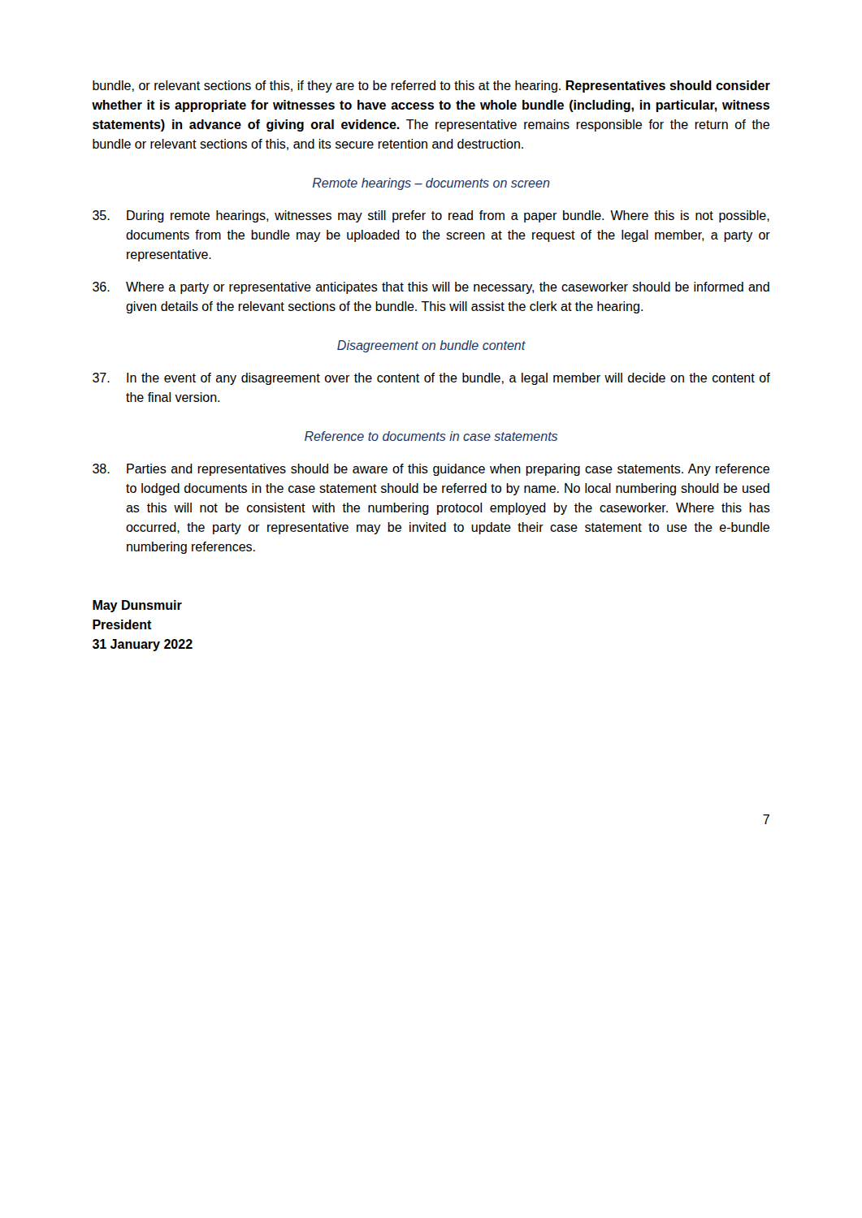bundle, or relevant sections of this, if they are to be referred to this at the hearing. Representatives should consider whether it is appropriate for witnesses to have access to the whole bundle (including, in particular, witness statements) in advance of giving oral evidence. The representative remains responsible for the return of the bundle or relevant sections of this, and its secure retention and destruction.
Remote hearings – documents on screen
35. During remote hearings, witnesses may still prefer to read from a paper bundle. Where this is not possible, documents from the bundle may be uploaded to the screen at the request of the legal member, a party or representative.
36. Where a party or representative anticipates that this will be necessary, the caseworker should be informed and given details of the relevant sections of the bundle. This will assist the clerk at the hearing.
Disagreement on bundle content
37. In the event of any disagreement over the content of the bundle, a legal member will decide on the content of the final version.
Reference to documents in case statements
38. Parties and representatives should be aware of this guidance when preparing case statements. Any reference to lodged documents in the case statement should be referred to by name. No local numbering should be used as this will not be consistent with the numbering protocol employed by the caseworker. Where this has occurred, the party or representative may be invited to update their case statement to use the e-bundle numbering references.
May Dunsmuir
President
31 January 2022
7